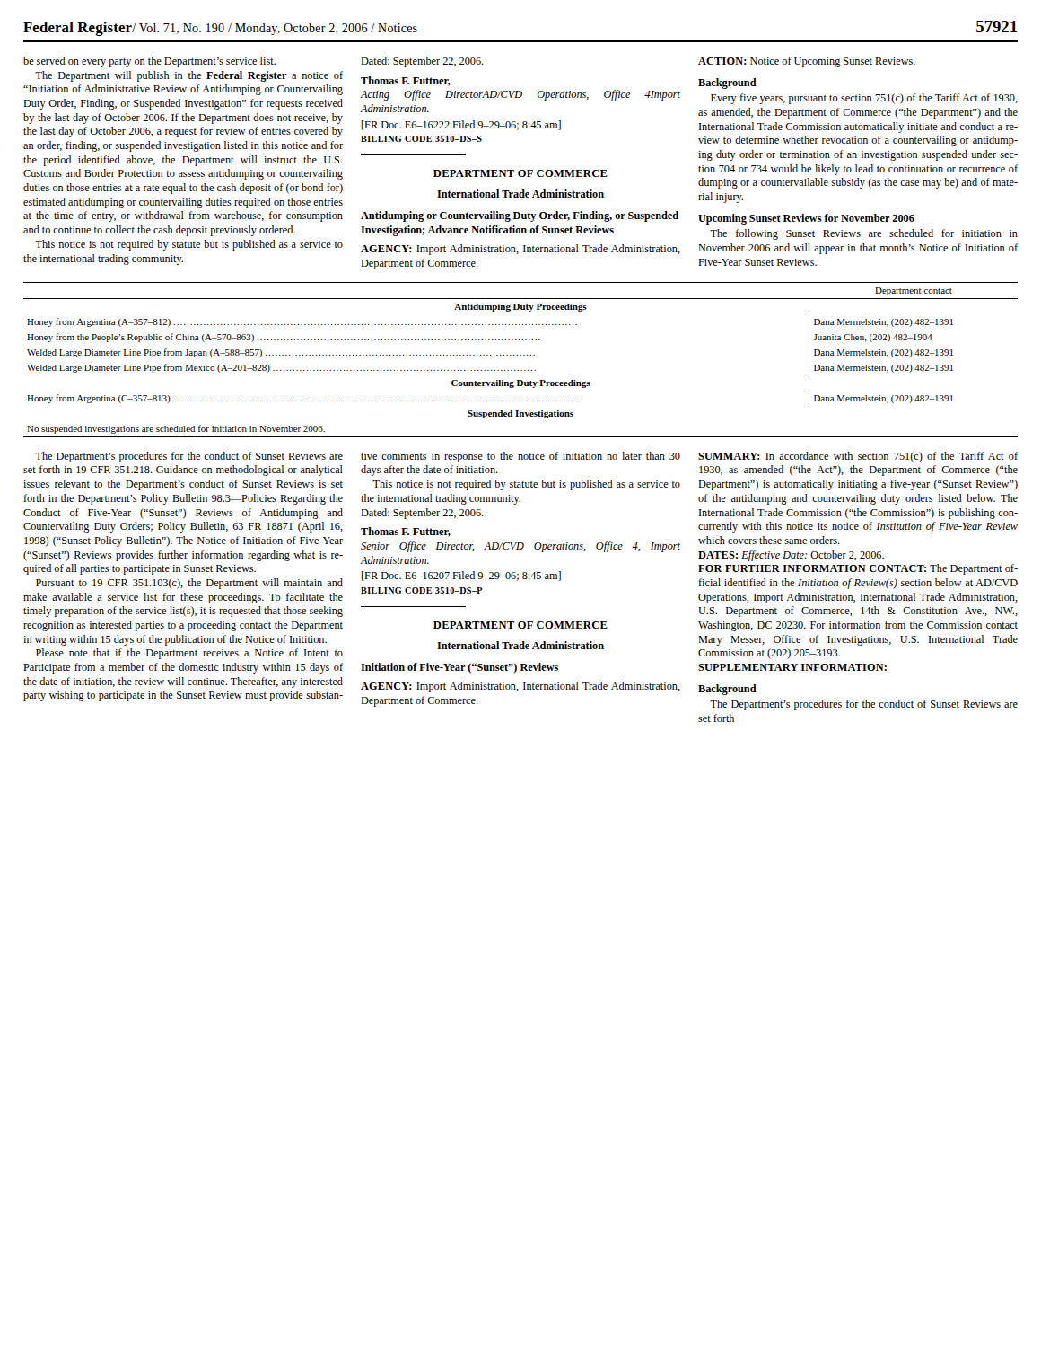Federal Register/ Vol. 71, No. 190 / Monday, October 2, 2006 / Notices
57921
be served on every party on the Department’s service list.
The Department will publish in the Federal Register a notice of “Initiation of Administrative Review of Antidumping or Countervailing Duty Order, Finding, or Suspended Investigation” for requests received by the last day of October 2006. If the Department does not receive, by the last day of October 2006, a request for review of entries covered by an order, finding, or suspended investigation listed in this notice and for the period identified above, the Department will instruct the U.S. Customs and Border Protection to assess antidumping or countervailing duties on those entries at a rate equal to the cash deposit of (or bond for) estimated antidumping or countervailing duties required on those entries at the time of entry, or withdrawal from warehouse, for consumption and to continue to collect the cash deposit previously ordered.
This notice is not required by statute but is published as a service to the international trading community.
Dated: September 22, 2006.
Thomas F. Futtner,
Acting Office DirectorAD/CVD Operations, Office 4Import Administration.
[FR Doc. E6–16222 Filed 9–29–06; 8:45 am]
BILLING CODE 3510–DS–S
DEPARTMENT OF COMMERCE
International Trade Administration
Antidumping or Countervailing Duty Order, Finding, or Suspended Investigation; Advance Notification of Sunset Reviews
AGENCY: Import Administration, International Trade Administration, Department of Commerce.
ACTION: Notice of Upcoming Sunset Reviews.
Background
Every five years, pursuant to section 751(c) of the Tariff Act of 1930, as amended, the Department of Commerce (“the Department”) and the International Trade Commission automatically initiate and conduct a review to determine whether revocation of a countervailing or antidumping duty order or termination of an investigation suspended under section 704 or 734 would be likely to lead to continuation or recurrence of dumping or a countervailable subsidy (as the case may be) and of material injury.
Upcoming Sunset Reviews for November 2006
The following Sunset Reviews are scheduled for initiation in November 2006 and will appear in that month’s Notice of Initiation of Five-Year Sunset Reviews.
| | Department contact |
| --- | --- |
| Antidumping Duty Proceedings |
| Honey from Argentina (A–357–812) ......................................................................................................................... | Dana Mermelstein, (202) 482–1391 |
| Honey from the People’s Republic of China (A–570–863) ..................................................................................... | Juanita Chen, (202) 482–1904 |
| Welded Large Diameter Line Pipe from Japan (A–588–857) ................................................................................. | Dana Mermelstein, (202) 482–1391 |
| Welded Large Diameter Line Pipe from Mexico (A–201–828) ............................................................................... | Dana Mermelstein, (202) 482–1391 |
| Countervailing Duty Proceedings |
| Honey from Argentina (C–357–813) ......................................................................................................................... | Dana Mermelstein, (202) 482–1391 |
| Suspended Investigations |
| No suspended investigations are scheduled for initiation in November 2006. |
The Department’s procedures for the conduct of Sunset Reviews are set forth in 19 CFR 351.218. Guidance on methodological or analytical issues relevant to the Department’s conduct of Sunset Reviews is set forth in the Department’s Policy Bulletin 98.3—Policies Regarding the Conduct of Five-Year (“Sunset”) Reviews of Antidumping and Countervailing Duty Orders; Policy Bulletin, 63 FR 18871 (April 16, 1998) (“Sunset Policy Bulletin”). The Notice of Initiation of Five-Year (“Sunset”) Reviews provides further information regarding what is required of all parties to participate in Sunset Reviews.
Pursuant to 19 CFR 351.103(c), the Department will maintain and make available a service list for these proceedings. To facilitate the timely preparation of the service list(s), it is requested that those seeking recognition as interested parties to a proceeding contact the Department in writing within 15 days of the publication of the Notice of Initition.
Please note that if the Department receives a Notice of Intent to Participate from a member of the domestic industry within 15 days of the date of initiation, the review will continue. Thereafter, any interested party wishing to participate in the Sunset Review must provide substantive comments in response to the notice of initiation no later than 30 days after the date of initiation.
This notice is not required by statute but is published as a service to the international trading community.
Dated: September 22, 2006.
Thomas F. Futtner,
Senior Office Director, AD/CVD Operations, Office 4, Import Administration.
[FR Doc. E6–16207 Filed 9–29–06; 8:45 am]
BILLING CODE 3510–DS–P
DEPARTMENT OF COMMERCE
International Trade Administration
Initiation of Five-Year (“Sunset”) Reviews
AGENCY: Import Administration, International Trade Administration, Department of Commerce.
SUMMARY: In accordance with section 751(c) of the Tariff Act of 1930, as amended (“the Act”), the Department of Commerce (“the Department”) is automatically initiating a five-year (“Sunset Review”) of the antidumping and countervailing duty orders listed below. The International Trade Commission (“the Commission”) is publishing concurrently with this notice its notice of Institution of Five-Year Review which covers these same orders.
DATES: Effective Date: October 2, 2006.
FOR FURTHER INFORMATION CONTACT: The Department official identified in the Initiation of Review(s) section below at AD/CVD Operations, Import Administration, International Trade Administration, U.S. Department of Commerce, 14th & Constitution Ave., NW., Washington, DC 20230. For information from the Commission contact Mary Messer, Office of Investigations, U.S. International Trade Commission at (202) 205–3193.
SUPPLEMENTARY INFORMATION:
Background
The Department’s procedures for the conduct of Sunset Reviews are set forth